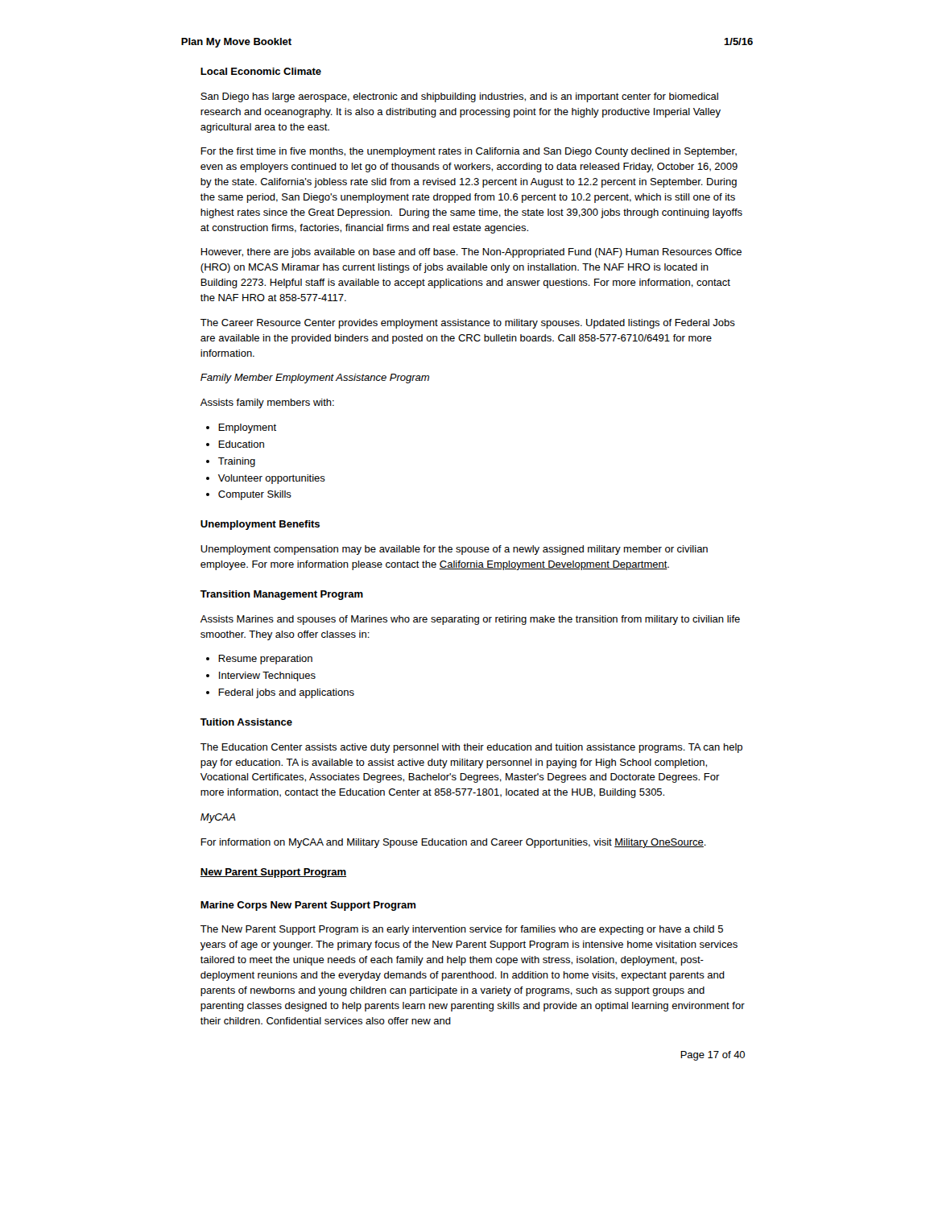Plan My Move Booklet 1/5/16
Local Economic Climate
San Diego has large aerospace, electronic and shipbuilding industries, and is an important center for biomedical research and oceanography. It is also a distributing and processing point for the highly productive Imperial Valley agricultural area to the east.
For the first time in five months, the unemployment rates in California and San Diego County declined in September, even as employers continued to let go of thousands of workers, according to data released Friday, October 16, 2009 by the state. California's jobless rate slid from a revised 12.3 percent in August to 12.2 percent in September. During the same period, San Diego's unemployment rate dropped from 10.6 percent to 10.2 percent, which is still one of its highest rates since the Great Depression. During the same time, the state lost 39,300 jobs through continuing layoffs at construction firms, factories, financial firms and real estate agencies.
However, there are jobs available on base and off base. The Non-Appropriated Fund (NAF) Human Resources Office (HRO) on MCAS Miramar has current listings of jobs available only on installation. The NAF HRO is located in Building 2273. Helpful staff is available to accept applications and answer questions. For more information, contact the NAF HRO at 858-577-4117.
The Career Resource Center provides employment assistance to military spouses. Updated listings of Federal Jobs are available in the provided binders and posted on the CRC bulletin boards. Call 858-577-6710/6491 for more information.
Family Member Employment Assistance Program
Assists family members with:
Employment
Education
Training
Volunteer opportunities
Computer Skills
Unemployment Benefits
Unemployment compensation may be available for the spouse of a newly assigned military member or civilian employee. For more information please contact the California Employment Development Department.
Transition Management Program
Assists Marines and spouses of Marines who are separating or retiring make the transition from military to civilian life smoother. They also offer classes in:
Resume preparation
Interview Techniques
Federal jobs and applications
Tuition Assistance
The Education Center assists active duty personnel with their education and tuition assistance programs. TA can help pay for education. TA is available to assist active duty military personnel in paying for High School completion, Vocational Certificates, Associates Degrees, Bachelor's Degrees, Master's Degrees and Doctorate Degrees. For more information, contact the Education Center at 858-577-1801, located at the HUB, Building 5305.
MyCAA
For information on MyCAA and Military Spouse Education and Career Opportunities, visit Military OneSource.
New Parent Support Program
Marine Corps New Parent Support Program
The New Parent Support Program is an early intervention service for families who are expecting or have a child 5 years of age or younger. The primary focus of the New Parent Support Program is intensive home visitation services tailored to meet the unique needs of each family and help them cope with stress, isolation, deployment, post-deployment reunions and the everyday demands of parenthood. In addition to home visits, expectant parents and parents of newborns and young children can participate in a variety of programs, such as support groups and parenting classes designed to help parents learn new parenting skills and provide an optimal learning environment for their children. Confidential services also offer new and
Page 17 of 40